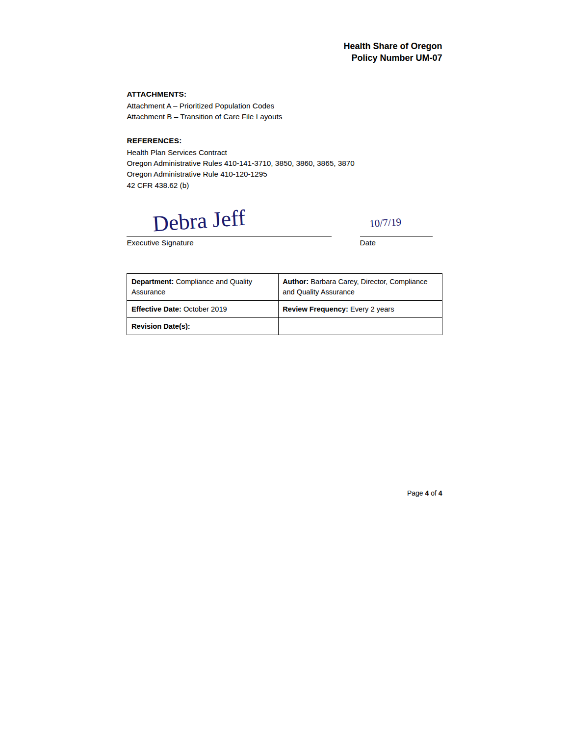Health Share of Oregon
Policy Number UM-07
ATTACHMENTS:
Attachment A – Prioritized Population Codes
Attachment B – Transition of Care File Layouts
REFERENCES:
Health Plan Services Contract
Oregon Administrative Rules 410-141-3710, 3850, 3860, 3865, 3870
Oregon Administrative Rule 410-120-1295
42 CFR 438.62 (b)
Debra Jeff
Executive Signature
10/7/19
Date
| Department: Compliance and Quality Assurance | Author: Barbara Carey, Director, Compliance and Quality Assurance |
| Effective Date: October 2019 | Review Frequency: Every 2 years |
| Revision Date(s): | |
Page 4 of 4